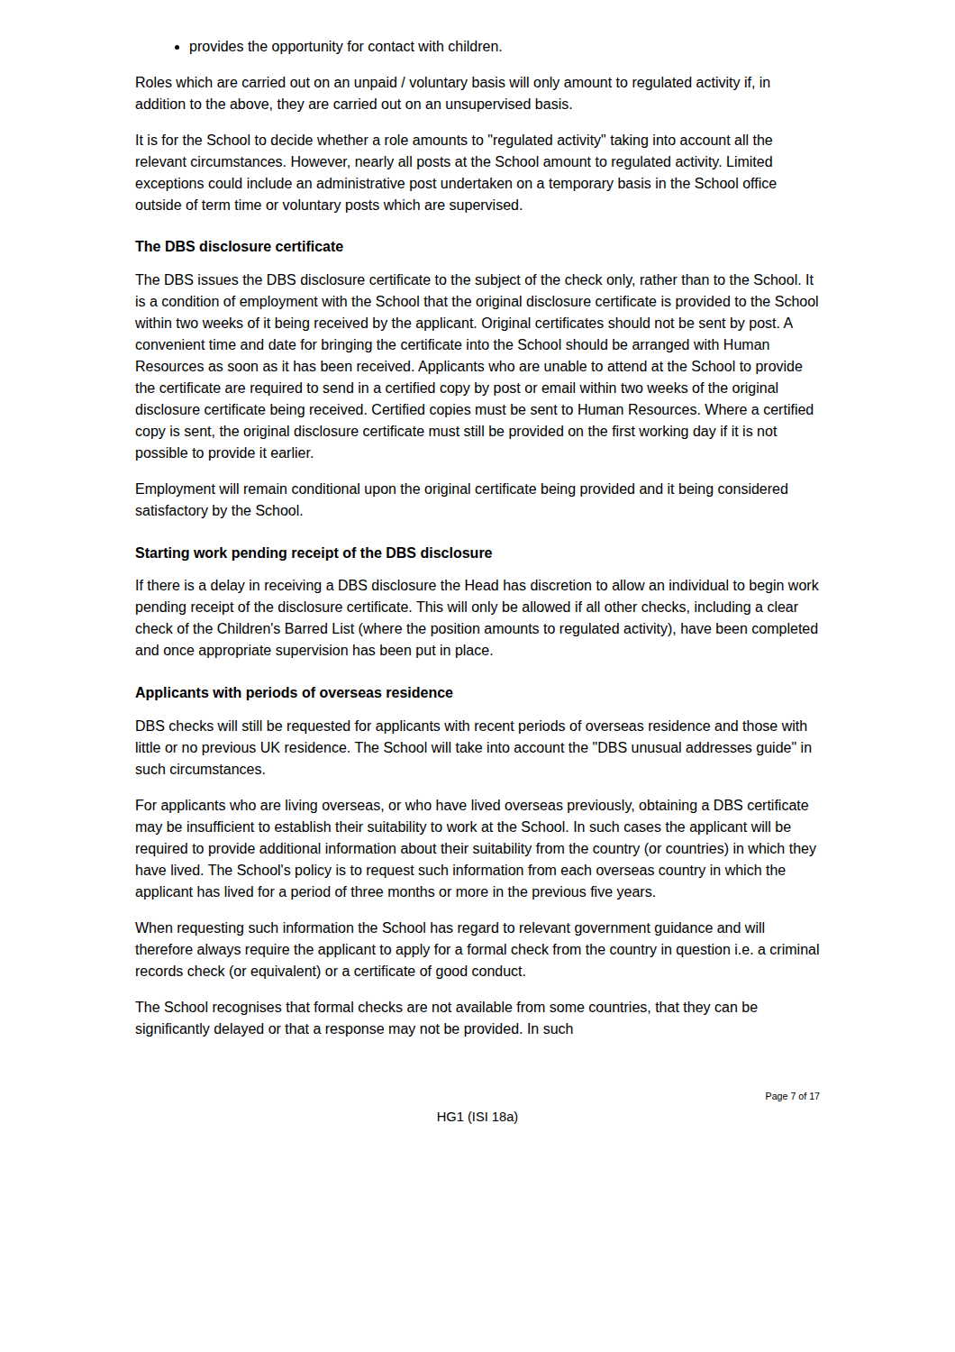provides the opportunity for contact with children.
Roles which are carried out on an unpaid / voluntary basis will only amount to regulated activity if, in addition to the above, they are carried out on an unsupervised basis.
It is for the School to decide whether a role amounts to "regulated activity" taking into account all the relevant circumstances. However, nearly all posts at the School amount to regulated activity. Limited exceptions could include an administrative post undertaken on a temporary basis in the School office outside of term time or voluntary posts which are supervised.
The DBS disclosure certificate
The DBS issues the DBS disclosure certificate to the subject of the check only, rather than to the School. It is a condition of employment with the School that the original disclosure certificate is provided to the School within two weeks of it being received by the applicant. Original certificates should not be sent by post. A convenient time and date for bringing the certificate into the School should be arranged with Human Resources as soon as it has been received. Applicants who are unable to attend at the School to provide the certificate are required to send in a certified copy by post or email within two weeks of the original disclosure certificate being received. Certified copies must be sent to Human Resources. Where a certified copy is sent, the original disclosure certificate must still be provided on the first working day if it is not possible to provide it earlier.
Employment will remain conditional upon the original certificate being provided and it being considered satisfactory by the School.
Starting work pending receipt of the DBS disclosure
If there is a delay in receiving a DBS disclosure the Head has discretion to allow an individual to begin work pending receipt of the disclosure certificate. This will only be allowed if all other checks, including a clear check of the Children's Barred List (where the position amounts to regulated activity), have been completed and once appropriate supervision has been put in place.
Applicants with periods of overseas residence
DBS checks will still be requested for applicants with recent periods of overseas residence and those with little or no previous UK residence. The School will take into account the "DBS unusual addresses guide" in such circumstances.
For applicants who are living overseas, or who have lived overseas previously, obtaining a DBS certificate may be insufficient to establish their suitability to work at the School. In such cases the applicant will be required to provide additional information about their suitability from the country (or countries) in which they have lived. The School's policy is to request such information from each overseas country in which the applicant has lived for a period of three months or more in the previous five years.
When requesting such information the School has regard to relevant government guidance and will therefore always require the applicant to apply for a formal check from the country in question i.e. a criminal records check (or equivalent) or a certificate of good conduct.
The School recognises that formal checks are not available from some countries, that they can be significantly delayed or that a response may not be provided. In such
Page 7 of 17
HG1 (ISI 18a)